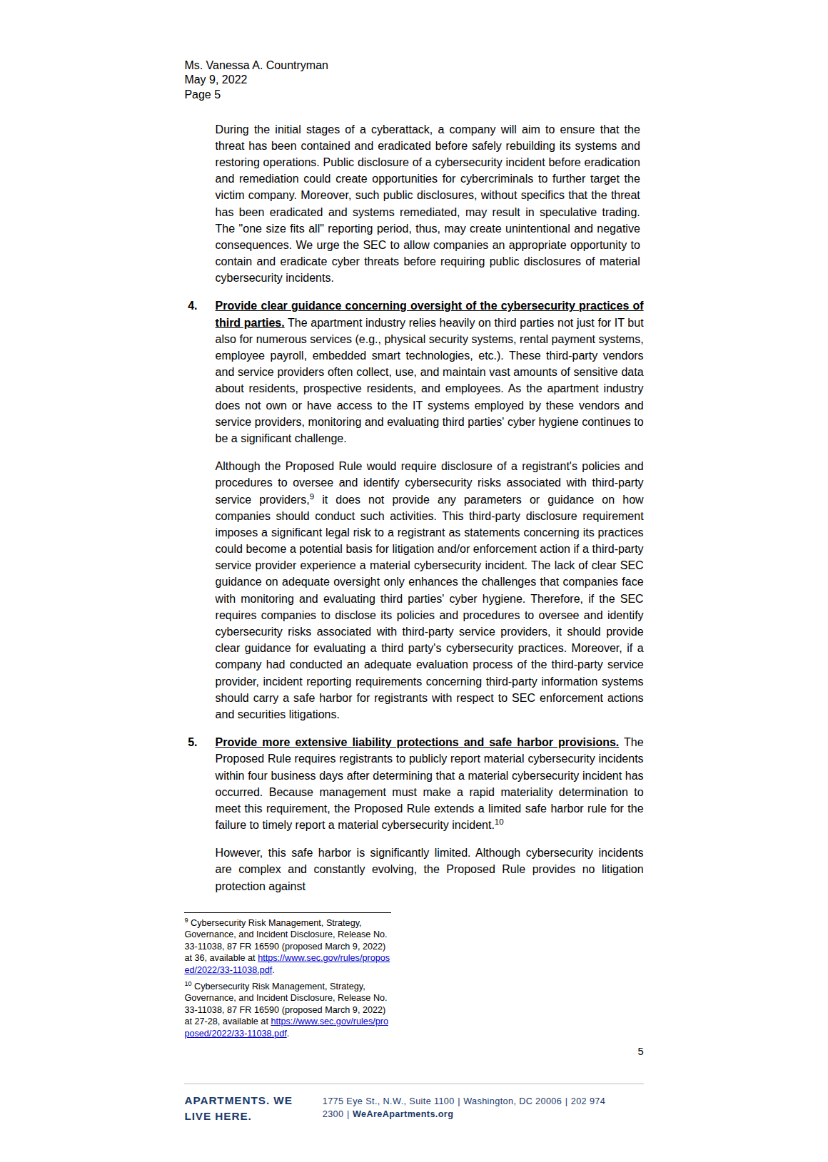Ms. Vanessa A. Countryman
May 9, 2022
Page 5
During the initial stages of a cyberattack, a company will aim to ensure that the threat has been contained and eradicated before safely rebuilding its systems and restoring operations. Public disclosure of a cybersecurity incident before eradication and remediation could create opportunities for cybercriminals to further target the victim company. Moreover, such public disclosures, without specifics that the threat has been eradicated and systems remediated, may result in speculative trading. The "one size fits all" reporting period, thus, may create unintentional and negative consequences. We urge the SEC to allow companies an appropriate opportunity to contain and eradicate cyber threats before requiring public disclosures of material cybersecurity incidents.
4.
Provide clear guidance concerning oversight of the cybersecurity practices of third parties. The apartment industry relies heavily on third parties not just for IT but also for numerous services (e.g., physical security systems, rental payment systems, employee payroll, embedded smart technologies, etc.). These third-party vendors and service providers often collect, use, and maintain vast amounts of sensitive data about residents, prospective residents, and employees. As the apartment industry does not own or have access to the IT systems employed by these vendors and service providers, monitoring and evaluating third parties' cyber hygiene continues to be a significant challenge.
Although the Proposed Rule would require disclosure of a registrant's policies and procedures to oversee and identify cybersecurity risks associated with third-party service providers,9 it does not provide any parameters or guidance on how companies should conduct such activities. This third-party disclosure requirement imposes a significant legal risk to a registrant as statements concerning its practices could become a potential basis for litigation and/or enforcement action if a third-party service provider experience a material cybersecurity incident. The lack of clear SEC guidance on adequate oversight only enhances the challenges that companies face with monitoring and evaluating third parties' cyber hygiene. Therefore, if the SEC requires companies to disclose its policies and procedures to oversee and identify cybersecurity risks associated with third-party service providers, it should provide clear guidance for evaluating a third party's cybersecurity practices. Moreover, if a company had conducted an adequate evaluation process of the third-party service provider, incident reporting requirements concerning third-party information systems should carry a safe harbor for registrants with respect to SEC enforcement actions and securities litigations.
5.
Provide more extensive liability protections and safe harbor provisions. The Proposed Rule requires registrants to publicly report material cybersecurity incidents within four business days after determining that a material cybersecurity incident has occurred. Because management must make a rapid materiality determination to meet this requirement, the Proposed Rule extends a limited safe harbor rule for the failure to timely report a material cybersecurity incident.10
However, this safe harbor is significantly limited. Although cybersecurity incidents are complex and constantly evolving, the Proposed Rule provides no litigation protection against
9 Cybersecurity Risk Management, Strategy, Governance, and Incident Disclosure, Release No. 33-11038, 87 FR 16590 (proposed March 9, 2022) at 36, available at https://www.sec.gov/rules/proposed/2022/33-11038.pdf.
10 Cybersecurity Risk Management, Strategy, Governance, and Incident Disclosure, Release No. 33-11038, 87 FR 16590 (proposed March 9, 2022) at 27-28, available at https://www.sec.gov/rules/proposed/2022/33-11038.pdf.
5
APARTMENTS. WE LIVE HERE.
1775 Eye St., N.W., Suite 1100|Washington, DC 20006|202 974 2300|WeAreApartments.org